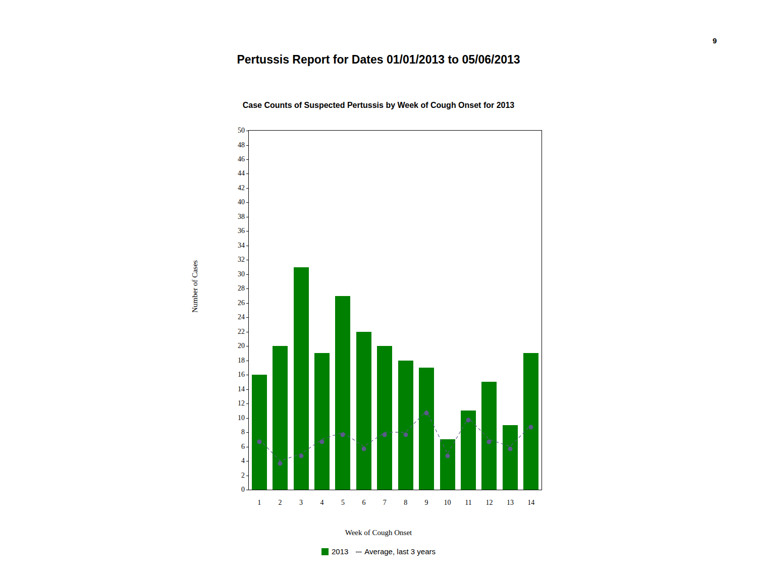9
Pertussis Report for Dates 01/01/2013 to 05/06/2013
Case Counts of Suspected Pertussis by Week of Cough Onset for 2013
Number of Cases
50
48
46
44
42
40
38
36
34
32
30
28
26
24
22
20
18
16
14
12
10
8
6
4
2
0
1
2
3
4
5
6
7
8
9
10
11
12
13
14
Week of Cough Onset
2013---Average, last 3 years